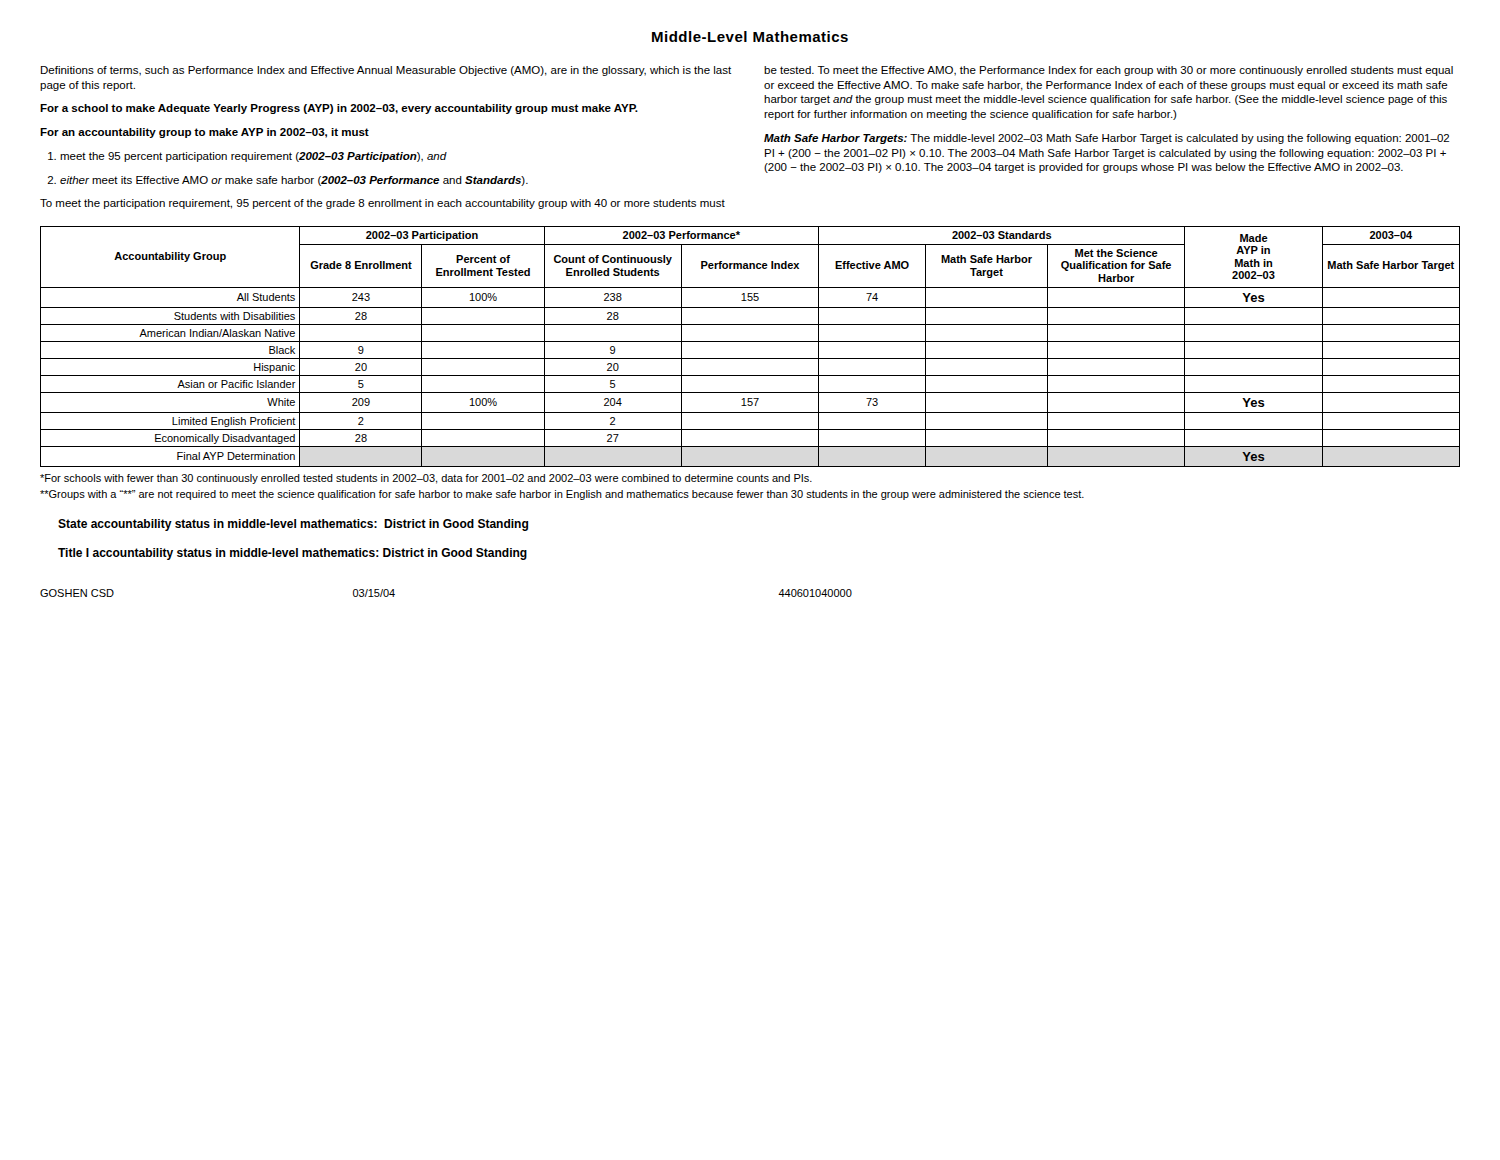Middle-Level Mathematics
Definitions of terms, such as Performance Index and Effective Annual Measurable Objective (AMO), are in the glossary, which is the last page of this report.
For a school to make Adequate Yearly Progress (AYP) in 2002–03, every accountability group must make AYP.
For an accountability group to make AYP in 2002–03, it must
meet the 95 percent participation requirement (2002–03 Participation), and
either meet its Effective AMO or make safe harbor (2002–03 Performance and Standards).
To meet the participation requirement, 95 percent of the grade 8 enrollment in each accountability group with 40 or more students must
be tested. To meet the Effective AMO, the Performance Index for each group with 30 or more continuously enrolled students must equal or exceed the Effective AMO. To make safe harbor, the Performance Index of each of these groups must equal or exceed its math safe harbor target and the group must meet the middle-level science qualification for safe harbor. (See the middle-level science page of this report for further information on meeting the science qualification for safe harbor.)
Math Safe Harbor Targets: The middle-level 2002–03 Math Safe Harbor Target is calculated by using the following equation: 2001–02 PI + (200 − the 2001–02 PI) × 0.10. The 2003–04 Math Safe Harbor Target is calculated by using the following equation: 2002–03 PI + (200 − the 2002–03 PI) × 0.10. The 2003–04 target is provided for groups whose PI was below the Effective AMO in 2002–03.
| Accountability Group | 2002–03 Participation | 2002–03 Performance* | 2002–03 Standards | Made AYP in Math in 2002–03 | 2003–04 |
| --- | --- | --- | --- | --- | --- |
| Grade 8 Enrollment | Percent of Enrollment Tested | Count of Continuously Enrolled Students | Performance Index | Effective AMO | Math Safe Harbor Target | Met the Science Qualification for Safe Harbor | Math Safe Harbor Target |
| All Students | 243 | 100% | 238 | 155 | 74 | | | Yes | |
| Students with Disabilities | 28 | | 28 | | | | | | |
| American Indian/Alaskan Native | | | | | | | | | |
| Black | 9 | | 9 | | | | | | |
| Hispanic | 20 | | 20 | | | | | | |
| Asian or Pacific Islander | 5 | | 5 | | | | | | |
| White | 209 | 100% | 204 | 157 | 73 | | | Yes | |
| Limited English Proficient | 2 | | 2 | | | | | | |
| Economically Disadvantaged | 28 | | 27 | | | | | | |
| Final AYP Determination | | | | | | | | Yes | |
*For schools with fewer than 30 continuously enrolled tested students in 2002–03, data for 2001–02 and 2002–03 were combined to determine counts and PIs.
**Groups with a “**” are not required to meet the science qualification for safe harbor to make safe harbor in English and mathematics because fewer than 30 students in the group were administered the science test.
State accountability status in middle-level mathematics: District in Good Standing
Title I accountability status in middle-level mathematics: District in Good Standing
GOSHEN CSD
03/15/04
440601040000